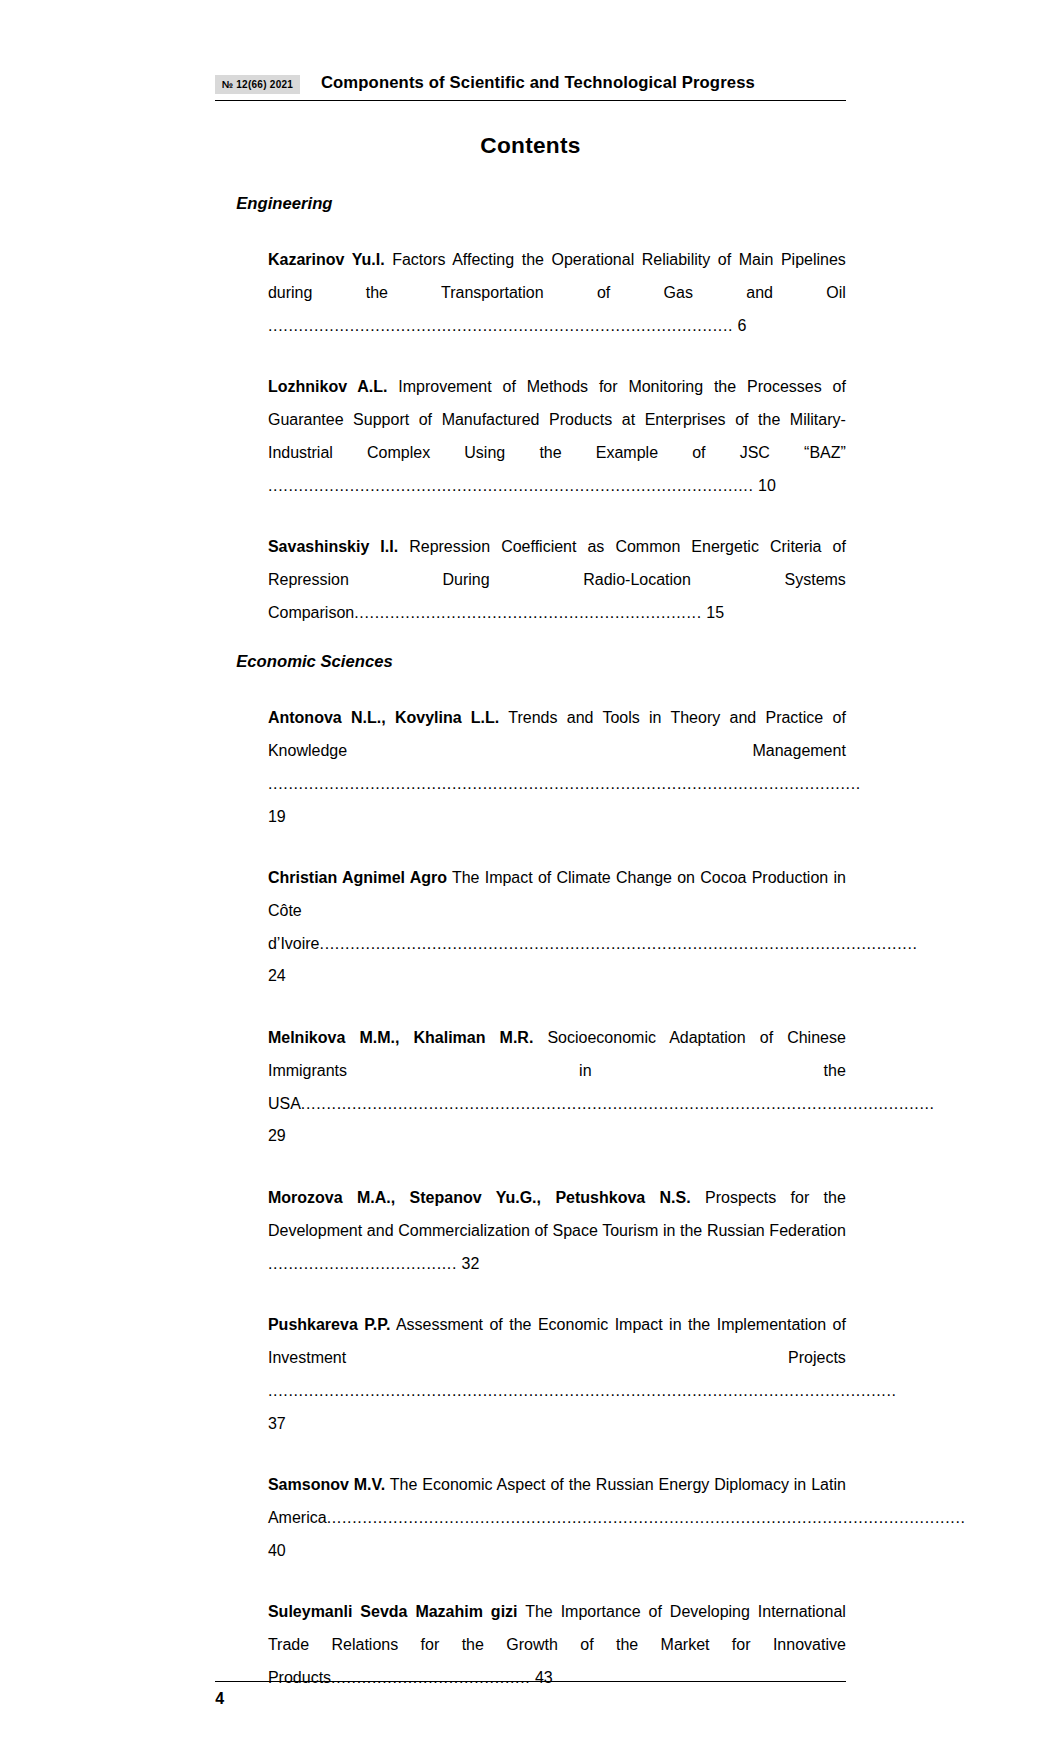№ 12(66) 2021 Components of Scientific and Technological Progress
Contents
Engineering
Kazarinov Yu.I. Factors Affecting the Operational Reliability of Main Pipelines during the Transportation of Gas and Oil ........................................................................................... 6
Lozhnikov A.L. Improvement of Methods for Monitoring the Processes of Guarantee Support of Manufactured Products at Enterprises of the Military-Industrial Complex Using the Example of JSC “BAZ” ............................................................................................... 10
Savashinskiy I.I. Repression Coefficient as Common Energetic Criteria of Repression During Radio-Location Systems Comparison.................................................................... 15
Economic Sciences
Antonova N.L., Kovylina L.L. Trends and Tools in Theory and Practice of Knowledge Management .................................................................................................................... 19
Christian Agnimel Agro The Impact of Climate Change on Cocoa Production in Côte d’Ivoire..................................................................................................................... 24
Melnikova M.M., Khaliman M.R. Socioeconomic Adaptation of Chinese Immigrants in the USA............................................................................................................................ 29
Morozova M.A., Stepanov Yu.G., Petushkova N.S. Prospects for the Development and Commercialization of Space Tourism in the Russian Federation ..................................... 32
Pushkareva P.P. Assessment of the Economic Impact in the Implementation of Investment Projects ........................................................................................................................... 37
Samsonov M.V. The Economic Aspect of the Russian Energy Diplomacy in Latin America............................................................................................................................. 40
Suleymanli Sevda Mazahim gizi The Importance of Developing International Trade Relations for the Growth of the Market for Innovative Products....................................... 43
4